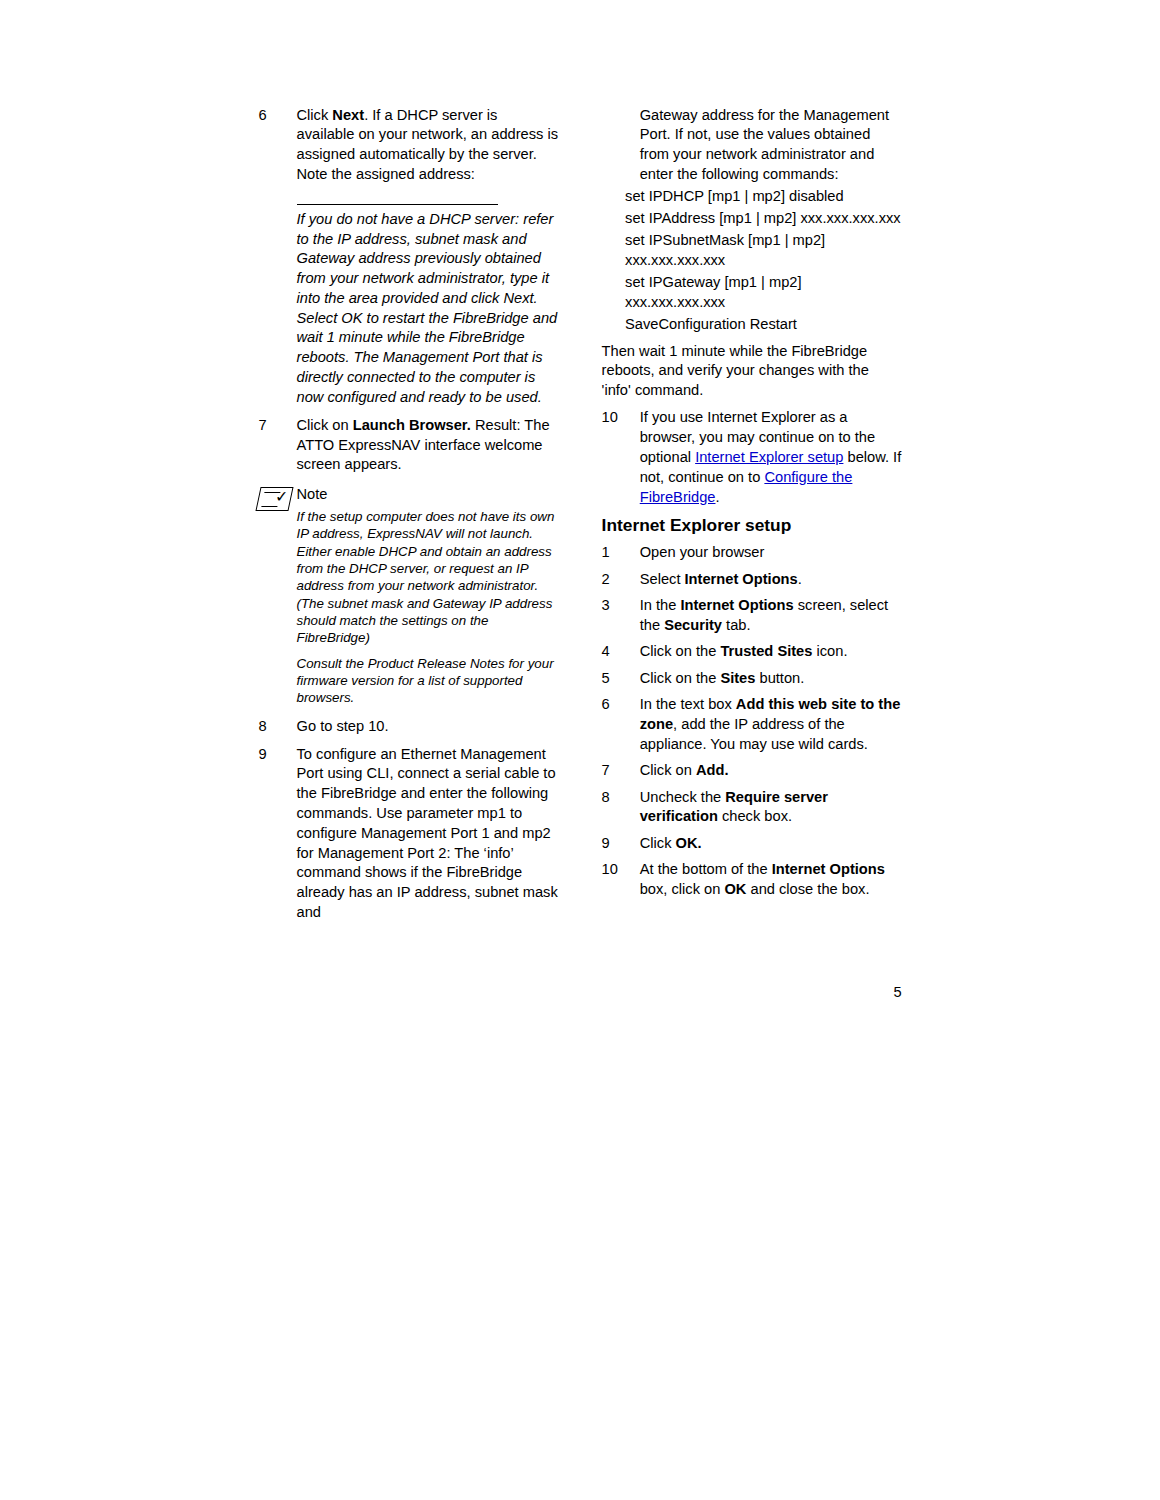6 Click Next. If a DHCP server is available on your network, an address is assigned automatically by the server. Note the assigned address:
If you do not have a DHCP server: refer to the IP address, subnet mask and Gateway address previously obtained from your network administrator, type it into the area provided and click Next. Select OK to restart the FibreBridge and wait 1 minute while the FibreBridge reboots. The Management Port that is directly connected to the computer is now configured and ready to be used.
7 Click on Launch Browser. Result: The ATTO ExpressNAV interface welcome screen appears.
Note
If the setup computer does not have its own IP address, ExpressNAV will not launch. Either enable DHCP and obtain an address from the DHCP server, or request an IP address from your network administrator.
(The subnet mask and Gateway IP address should match the settings on the FibreBridge)
Consult the Product Release Notes for your firmware version for a list of supported browsers.
8 Go to step 10.
9 To configure an Ethernet Management Port using CLI, connect a serial cable to the FibreBridge and enter the following commands. Use parameter mp1 to configure Management Port 1 and mp2 for Management Port 2: The ‘info’ command shows if the FibreBridge already has an IP address, subnet mask and
Gateway address for the Management Port. If not, use the values obtained from your network administrator and enter the following commands:
set IPDHCP [mp1 | mp2] disabled
set IPAddress [mp1 | mp2] xxx.xxx.xxx.xxx
set IPSubnetMask [mp1 | mp2] xxx.xxx.xxx.xxx
set IPGateway [mp1 | mp2] xxx.xxx.xxx.xxx
SaveConfiguration Restart
Then wait 1 minute while the FibreBridge reboots, and verify your changes with the 'info' command.
10 If you use Internet Explorer as a browser, you may continue on to the optional Internet Explorer setup below. If not, continue on to Configure the FibreBridge.
Internet Explorer setup
1 Open your browser
2 Select Internet Options.
3 In the Internet Options screen, select the Security tab.
4 Click on the Trusted Sites icon.
5 Click on the Sites button.
6 In the text box Add this web site to the zone, add the IP address of the appliance. You may use wild cards.
7 Click on Add.
8 Uncheck the Require server verification check box.
9 Click OK.
10 At the bottom of the Internet Options box, click on OK and close the box.
5